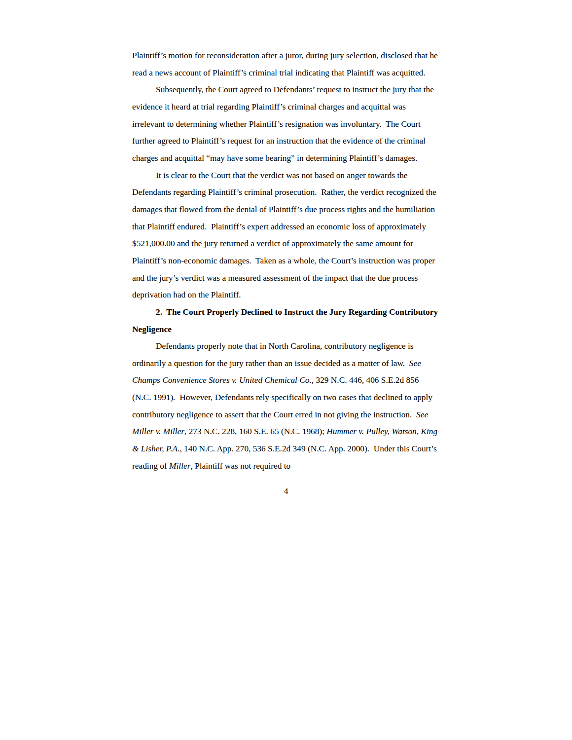Plaintiff’s motion for reconsideration after a juror, during jury selection, disclosed that he read a news account of Plaintiff’s criminal trial indicating that Plaintiff was acquitted.
Subsequently, the Court agreed to Defendants’ request to instruct the jury that the evidence it heard at trial regarding Plaintiff’s criminal charges and acquittal was irrelevant to determining whether Plaintiff’s resignation was involuntary. The Court further agreed to Plaintiff’s request for an instruction that the evidence of the criminal charges and acquittal “may have some bearing” in determining Plaintiff’s damages.
It is clear to the Court that the verdict was not based on anger towards the Defendants regarding Plaintiff’s criminal prosecution. Rather, the verdict recognized the damages that flowed from the denial of Plaintiff’s due process rights and the humiliation that Plaintiff endured. Plaintiff’s expert addressed an economic loss of approximately $521,000.00 and the jury returned a verdict of approximately the same amount for Plaintiff’s non-economic damages. Taken as a whole, the Court’s instruction was proper and the jury’s verdict was a measured assessment of the impact that the due process deprivation had on the Plaintiff.
2. The Court Properly Declined to Instruct the Jury Regarding Contributory
Negligence
Defendants properly note that in North Carolina, contributory negligence is ordinarily a question for the jury rather than an issue decided as a matter of law. See Champs Convenience Stores v. United Chemical Co., 329 N.C. 446, 406 S.E.2d 856 (N.C. 1991). However, Defendants rely specifically on two cases that declined to apply contributory negligence to assert that the Court erred in not giving the instruction. See Miller v. Miller, 273 N.C. 228, 160 S.E. 65 (N.C. 1968); Hummer v. Pulley, Watson, King & Lisher, P.A., 140 N.C. App. 270, 536 S.E.2d 349 (N.C. App. 2000). Under this Court’s reading of Miller, Plaintiff was not required to
4